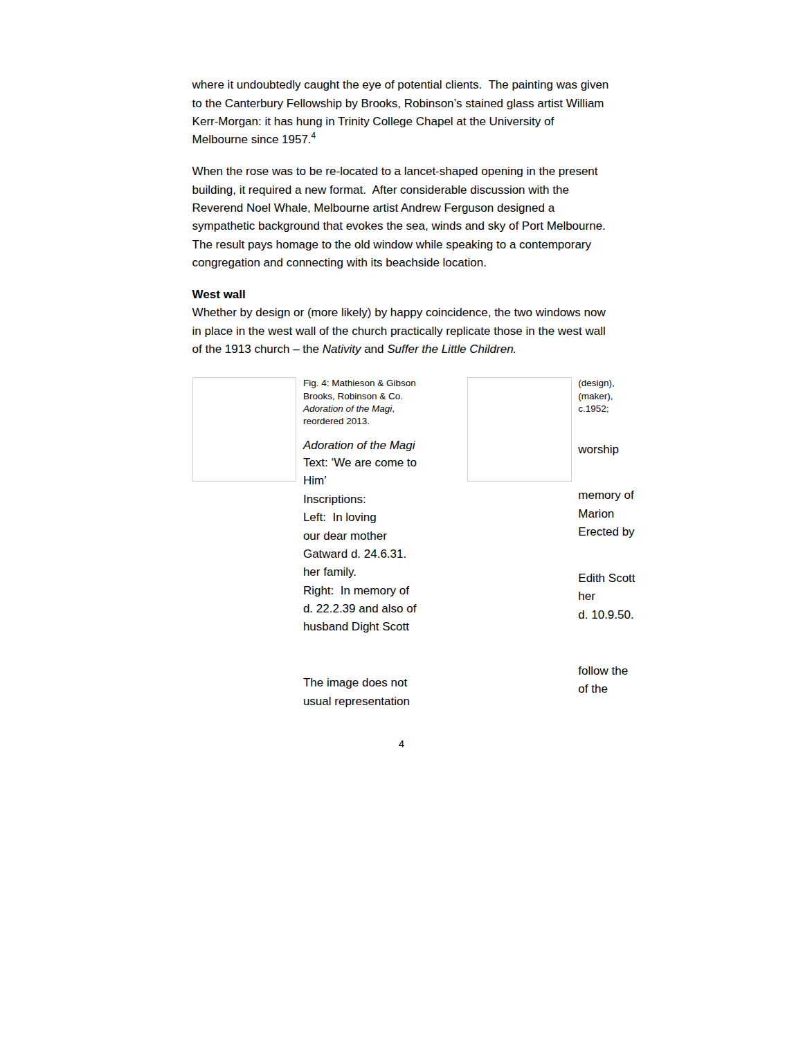where it undoubtedly caught the eye of potential clients. The painting was given to the Canterbury Fellowship by Brooks, Robinson’s stained glass artist William Kerr-Morgan: it has hung in Trinity College Chapel at the University of Melbourne since 1957.4
When the rose was to be re-located to a lancet-shaped opening in the present building, it required a new format. After considerable discussion with the Reverend Noel Whale, Melbourne artist Andrew Ferguson designed a sympathetic background that evokes the sea, winds and sky of Port Melbourne. The result pays homage to the old window while speaking to a contemporary congregation and connecting with its beachside location.
West wall
Whether by design or (more likely) by happy coincidence, the two windows now in place in the west wall of the church practically replicate those in the west wall of the 1913 church – the Nativity and Suffer the Little Children.
Fig. 4: Mathieson & Gibson
Brooks, Robinson & Co.
Adoration of the Magi,
reordered 2013.
Adoration of the Magi
Text: ‘We are come to
Him’
Inscriptions:
Left: In loving
our dear mother
Gatward d. 24.6.31.
her family.
Right: In memory of
d. 22.2.39 and also of
husband Dight Scott
The image does not
usual representation
(design),
(maker),
c.1952;
worship
memory of
Marion
Erected by
Edith Scott
her
d. 10.9.50.
follow the
of the
4